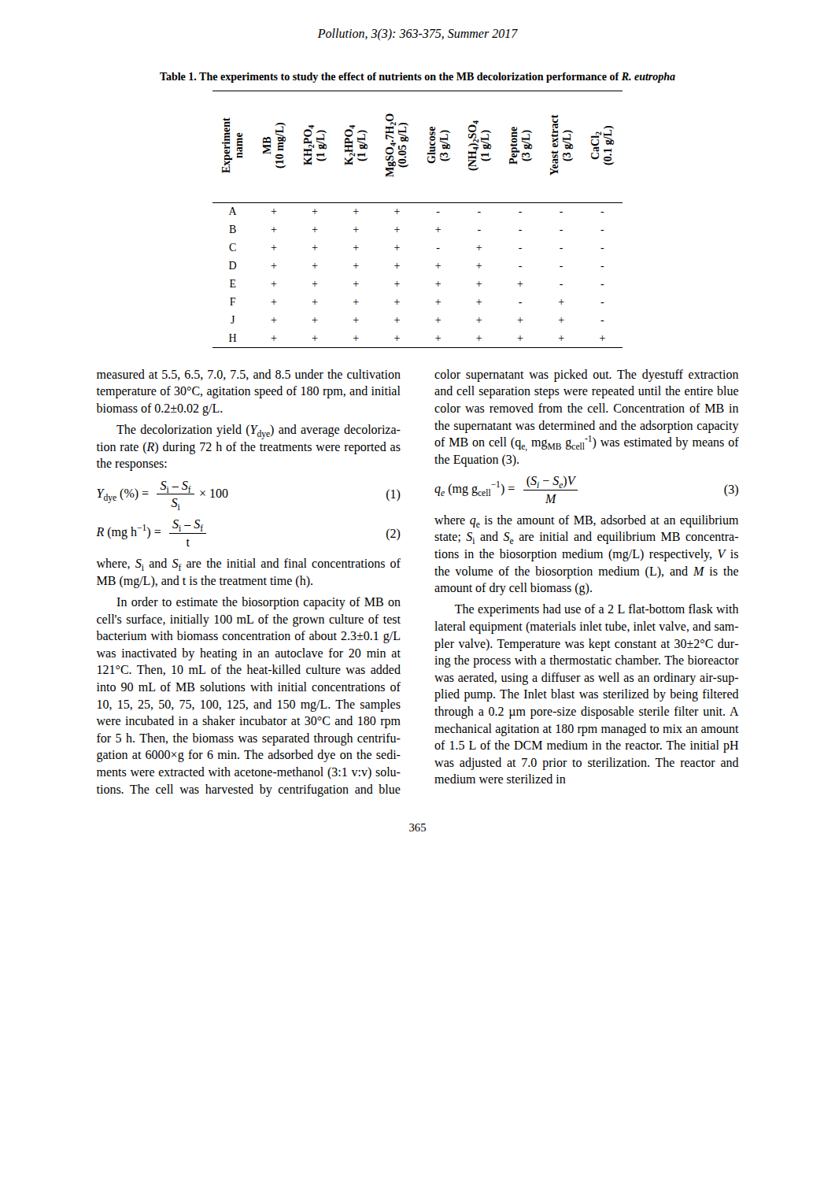Pollution, 3(3): 363-375, Summer 2017
Table 1. The experiments to study the effect of nutrients on the MB decolorization performance of R. eutropha
| Experiment name | MB (10 mg/L) | KH 2 PO 4 (1 g/L) | K 2 HPO 4 (1 g/L) | MgSO 4 .7H 2 O (0.05 g/L) | Glucose (3 g/L) | (NH 4 ) 2 SO 4 (1 g/L) | Peptone (3 g/L) | Yeast extract (3 g/L) | CaCl 2 (0.1 g/L) |
| --- | --- | --- | --- | --- | --- | --- | --- | --- | --- |
| A | + | + | + | + | - | - | - | - | - |
| B | + | + | + | + | + | - | - | - | - |
| C | + | + | + | + | - | + | - | - | - |
| D | + | + | + | + | + | + | - | - | - |
| E | + | + | + | + | + | + | + | - | - |
| F | + | + | + | + | + | + | - | + | - |
| J | + | + | + | + | + | + | + | + | - |
| H | + | + | + | + | + | + | + | + | + |
measured at 5.5, 6.5, 7.0, 7.5, and 8.5 under the cultivation temperature of 30°C, agitation speed of 180 rpm, and initial biomass of 0.2±0.02 g/L.
The decolorization yield (Ydye) and average decolorization rate (R) during 72 h of the treatments were reported as the responses:
Ydye (%) = Si – Sf Si × 100 (1)
R (mg h−1) = Si – Sf t (2)
where, Si and Sf are the initial and final concentrations of MB (mg/L), and t is the treatment time (h).
In order to estimate the biosorption capacity of MB on cell's surface, initially 100 mL of the grown culture of test bacterium with biomass concentration of about 2.3±0.1 g/L was inactivated by heating in an autoclave for 20 min at 121°C. Then, 10 mL of the heat-killed culture was added into 90 mL of MB solutions with initial concentrations of 10, 15, 25, 50, 75, 100, 125, and 150 mg/L. The samples were incubated in a shaker incubator at 30°C and 180 rpm for 5 h. Then, the biomass was separated through centrifugation at 6000×g for 6 min. The adsorbed dye on the sediments were extracted with acetone-methanol (3:1 v:v) solutions. The cell was harvested by centrifugation and blue color supernatant was picked out. The dyestuff extraction and cell separation steps were repeated until the entire blue color was removed from the cell. Concentration of MB in the supernatant was determined and the adsorption capacity of MB on cell (qe, mgMB gcell-1) was estimated by means of the Equation (3).
qe (mg gcell−1) = (Si − Se)V M (3)
where qe is the amount of MB, adsorbed at an equilibrium state; Si and Se are initial and equilibrium MB concentrations in the biosorption medium (mg/L) respectively, V is the volume of the biosorption medium (L), and M is the amount of dry cell biomass (g).
The experiments had use of a 2 L flat-bottom flask with lateral equipment (materials inlet tube, inlet valve, and sampler valve). Temperature was kept constant at 30±2°C during the process with a thermostatic chamber. The bioreactor was aerated, using a diffuser as well as an ordinary air-supplied pump. The Inlet blast was sterilized by being filtered through a 0.2 µm pore-size disposable sterile filter unit. A mechanical agitation at 180 rpm managed to mix an amount of 1.5 L of the DCM medium in the reactor. The initial pH was adjusted at 7.0 prior to sterilization. The reactor and medium were sterilized in
365